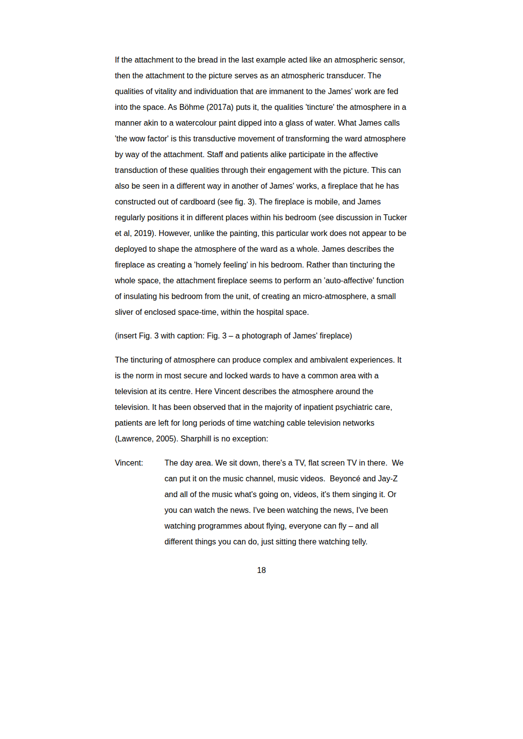If the attachment to the bread in the last example acted like an atmospheric sensor, then the attachment to the picture serves as an atmospheric transducer. The qualities of vitality and individuation that are immanent to the James' work are fed into the space. As Böhme (2017a) puts it, the qualities 'tincture' the atmosphere in a manner akin to a watercolour paint dipped into a glass of water. What James calls 'the wow factor' is this transductive movement of transforming the ward atmosphere by way of the attachment. Staff and patients alike participate in the affective transduction of these qualities through their engagement with the picture. This can also be seen in a different way in another of James' works, a fireplace that he has constructed out of cardboard (see fig. 3). The fireplace is mobile, and James regularly positions it in different places within his bedroom (see discussion in Tucker et al, 2019). However, unlike the painting, this particular work does not appear to be deployed to shape the atmosphere of the ward as a whole. James describes the fireplace as creating a 'homely feeling' in his bedroom. Rather than tincturing the whole space, the attachment fireplace seems to perform an 'auto-affective' function of insulating his bedroom from the unit, of creating an micro-atmosphere, a small sliver of enclosed space-time, within the hospital space.
(insert Fig. 3 with caption: Fig. 3 – a photograph of James' fireplace)
The tincturing of atmosphere can produce complex and ambivalent experiences. It is the norm in most secure and locked wards to have a common area with a television at its centre. Here Vincent describes the atmosphere around the television. It has been observed that in the majority of inpatient psychiatric care, patients are left for long periods of time watching cable television networks (Lawrence, 2005). Sharphill is no exception:
Vincent:
The day area. We sit down, there's a TV, flat screen TV in there. We can put it on the music channel, music videos. Beyoncé and Jay-Z and all of the music what's going on, videos, it's them singing it. Or you can watch the news. I've been watching the news, I've been watching programmes about flying, everyone can fly – and all different things you can do, just sitting there watching telly.
18